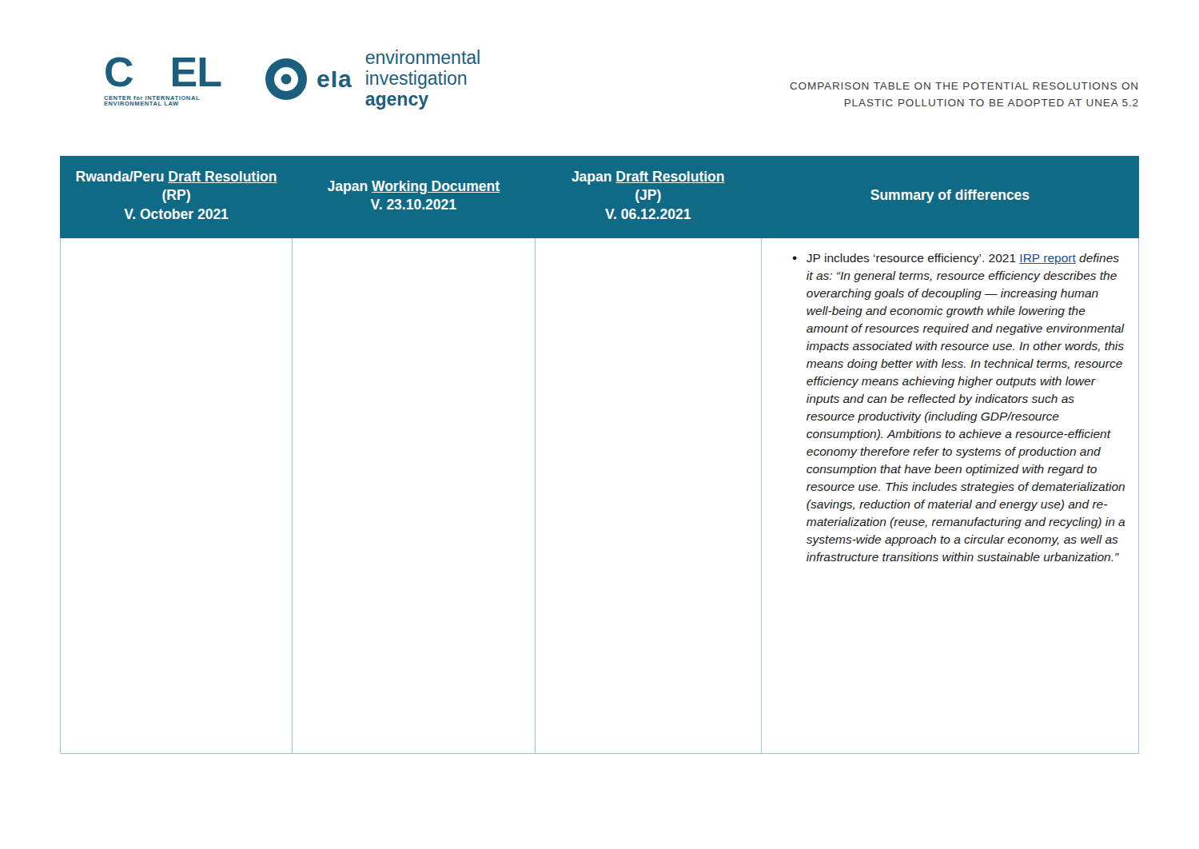C EL
CENTER for INTERNATIONAL
ENVIRONMENTAL LAW
eIa
environmental
investigation
agency
Comparison table on the potential resolutions on
plastic pollution to be adopted at UNEA 5.2
| Rwanda/Peru Draft Resolution (RP) V. October 2021 | Japan Working Document V. 23.10.2021 | Japan Draft Resolution (JP) V. 06.12.2021 | Summary of differences |
| --- | --- | --- | --- |
| | | | JP includes ‘resource efficiency’. 2021 IRP report defines it as: “In general terms, resource efficiency describes the overarching goals of decoupling — increasing human well-being and economic growth while lowering the amount of resources required and negative environmental impacts associated with resource use. In other words, this means doing better with less. In technical terms, resource efficiency means achieving higher outputs with lower inputs and can be reflected by indicators such as resource productivity (including GDP/resource consumption). Ambitions to achieve a resource-efficient economy therefore refer to systems of production and consumption that have been optimized with regard to resource use. This includes strategies of dematerialization (savings, reduction of material and energy use) and re-materialization (reuse, remanufacturing and recycling) in a systems-wide approach to a circular economy, as well as infrastructure transitions within sustainable urbanization.” |